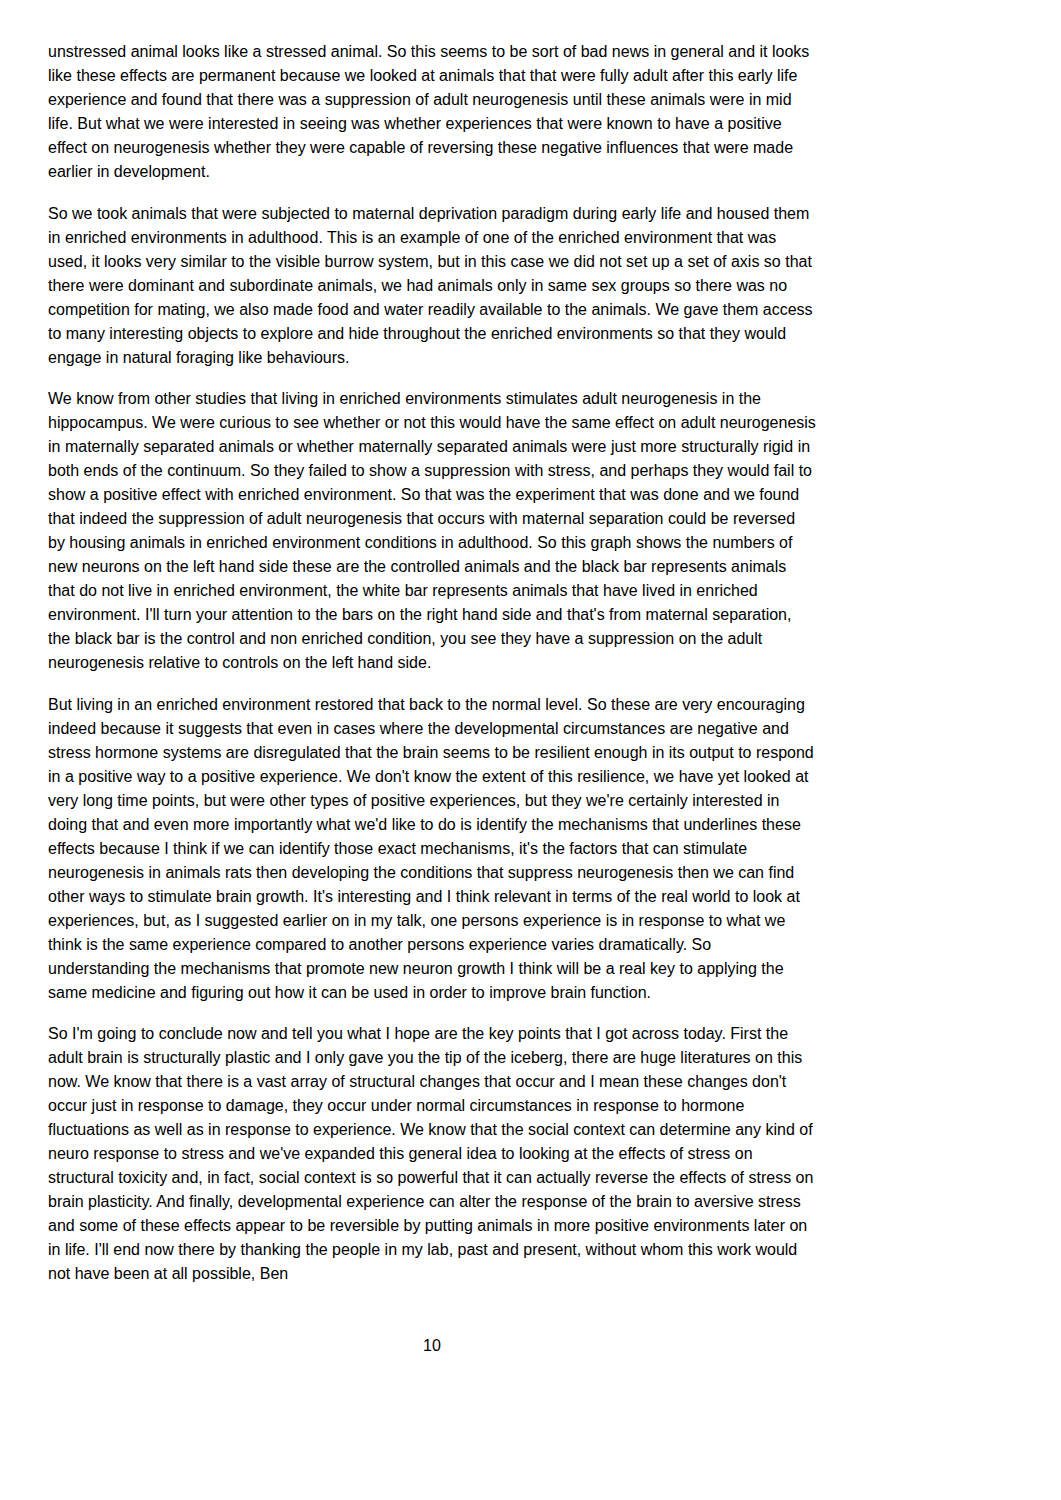unstressed animal looks like a stressed animal. So this seems to be sort of bad news in general and it looks like these effects are permanent because we looked at animals that that were fully adult after this early life experience and found that there was a suppression of adult neurogenesis until these animals were in mid life. But what we were interested in seeing was whether experiences that were known to have a positive effect on neurogenesis whether they were capable of reversing these negative influences that were made earlier in development.
So we took animals that were subjected to maternal deprivation paradigm during early life and housed them in enriched environments in adulthood. This is an example of one of the enriched environment that was used, it looks very similar to the visible burrow system, but in this case we did not set up a set of axis so that there were dominant and subordinate animals, we had animals only in same sex groups so there was no competition for mating, we also made food and water readily available to the animals. We gave them access to many interesting objects to explore and hide throughout the enriched environments so that they would engage in natural foraging like behaviours.
We know from other studies that living in enriched environments stimulates adult neurogenesis in the hippocampus. We were curious to see whether or not this would have the same effect on adult neurogenesis in maternally separated animals or whether maternally separated animals were just more structurally rigid in both ends of the continuum. So they failed to show a suppression with stress, and perhaps they would fail to show a positive effect with enriched environment. So that was the experiment that was done and we found that indeed the suppression of adult neurogenesis that occurs with maternal separation could be reversed by housing animals in enriched environment conditions in adulthood. So this graph shows the numbers of new neurons on the left hand side these are the controlled animals and the black bar represents animals that do not live in enriched environment, the white bar represents animals that have lived in enriched environment. I'll turn your attention to the bars on the right hand side and that's from maternal separation, the black bar is the control and non enriched condition, you see they have a suppression on the adult neurogenesis relative to controls on the left hand side.
But living in an enriched environment restored that back to the normal level. So these are very encouraging indeed because it suggests that even in cases where the developmental circumstances are negative and stress hormone systems are disregulated that the brain seems to be resilient enough in its output to respond in a positive way to a positive experience. We don't know the extent of this resilience, we have yet looked at very long time points, but were other types of positive experiences, but they we're certainly interested in doing that and even more importantly what we'd like to do is identify the mechanisms that underlines these effects because I think if we can identify those exact mechanisms, it's the factors that can stimulate neurogenesis in animals rats then developing the conditions that suppress neurogenesis then we can find other ways to stimulate brain growth. It's interesting and I think relevant in terms of the real world to look at experiences, but, as I suggested earlier on in my talk, one persons experience is in response to what we think is the same experience compared to another persons experience varies dramatically. So understanding the mechanisms that promote new neuron growth I think will be a real key to applying the same medicine and figuring out how it can be used in order to improve brain function.
So I'm going to conclude now and tell you what I hope are the key points that I got across today. First the adult brain is structurally plastic and I only gave you the tip of the iceberg, there are huge literatures on this now. We know that there is a vast array of structural changes that occur and I mean these changes don't occur just in response to damage, they occur under normal circumstances in response to hormone fluctuations as well as in response to experience. We know that the social context can determine any kind of neuro response to stress and we've expanded this general idea to looking at the effects of stress on structural toxicity and, in fact, social context is so powerful that it can actually reverse the effects of stress on brain plasticity. And finally, developmental experience can alter the response of the brain to aversive stress and some of these effects appear to be reversible by putting animals in more positive environments later on in life. I'll end now there by thanking the people in my lab, past and present, without whom this work would not have been at all possible, Ben
10